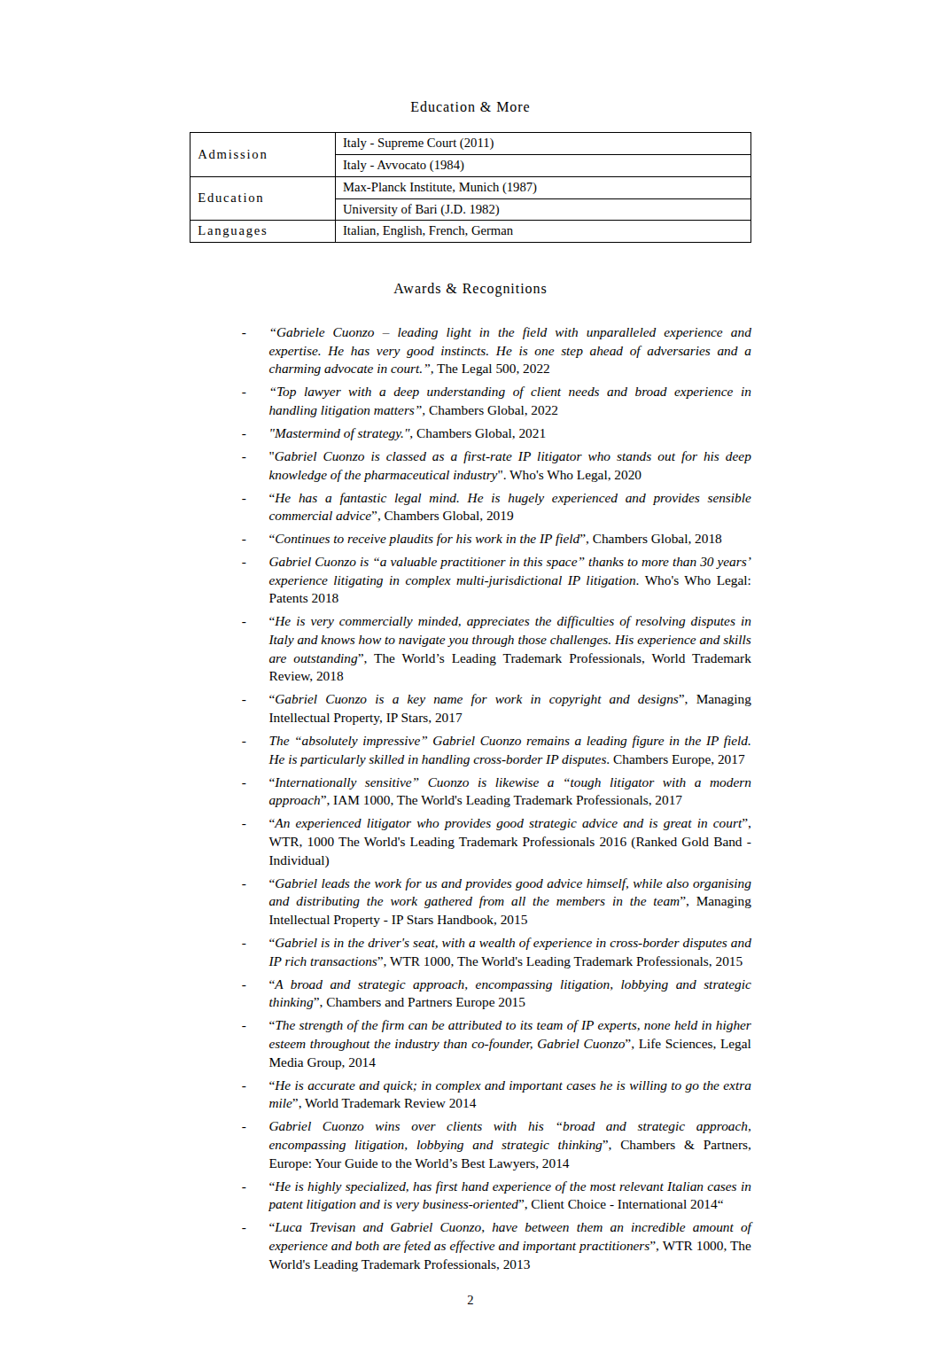Education & More
| Admission | Italy - Supreme Court (2011) |
| Italy - Avvocato (1984) |
| Education | Max-Planck Institute, Munich (1987) |
| University of Bari (J.D. 1982) |
| Languages | Italian, English, French, German |
Awards & Recognitions
“Gabriele Cuonzo – leading light in the field with unparalleled experience and expertise. He has very good instincts. He is one step ahead of adversaries and a charming advocate in court.”, The Legal 500, 2022
“Top lawyer with a deep understanding of client needs and broad experience in handling litigation matters”, Chambers Global, 2022
"Mastermind of strategy.", Chambers Global, 2021
"Gabriel Cuonzo is classed as a first-rate IP litigator who stands out for his deep knowledge of the pharmaceutical industry". Who's Who Legal, 2020
“He has a fantastic legal mind. He is hugely experienced and provides sensible commercial advice”, Chambers Global, 2019
“Continues to receive plaudits for his work in the IP field”, Chambers Global, 2018
Gabriel Cuonzo is “a valuable practitioner in this space” thanks to more than 30 years’ experience litigating in complex multi-jurisdictional IP litigation. Who's Who Legal: Patents 2018
“He is very commercially minded, appreciates the difficulties of resolving disputes in Italy and knows how to navigate you through those challenges. His experience and skills are outstanding”, The World’s Leading Trademark Professionals, World Trademark Review, 2018
“Gabriel Cuonzo is a key name for work in copyright and designs”, Managing Intellectual Property, IP Stars, 2017
The “absolutely impressive” Gabriel Cuonzo remains a leading figure in the IP field. He is particularly skilled in handling cross-border IP disputes. Chambers Europe, 2017
“Internationally sensitive” Cuonzo is likewise a “tough litigator with a modern approach”, IAM 1000, The World's Leading Trademark Professionals, 2017
“An experienced litigator who provides good strategic advice and is great in court”, WTR, 1000 The World's Leading Trademark Professionals 2016 (Ranked Gold Band - Individual)
“Gabriel leads the work for us and provides good advice himself, while also organising and distributing the work gathered from all the members in the team”, Managing Intellectual Property - IP Stars Handbook, 2015
“Gabriel is in the driver's seat, with a wealth of experience in cross-border disputes and IP rich transactions”, WTR 1000, The World's Leading Trademark Professionals, 2015
“A broad and strategic approach, encompassing litigation, lobbying and strategic thinking”, Chambers and Partners Europe 2015
“The strength of the firm can be attributed to its team of IP experts, none held in higher esteem throughout the industry than co-founder, Gabriel Cuonzo”, Life Sciences, Legal Media Group, 2014
“He is accurate and quick; in complex and important cases he is willing to go the extra mile”, World Trademark Review 2014
Gabriel Cuonzo wins over clients with his “broad and strategic approach, encompassing litigation, lobbying and strategic thinking”, Chambers & Partners, Europe: Your Guide to the World’s Best Lawyers, 2014
“He is highly specialized, has first hand experience of the most relevant Italian cases in patent litigation and is very business-oriented”, Client Choice - International 2014“
“Luca Trevisan and Gabriel Cuonzo, have between them an incredible amount of experience and both are feted as effective and important practitioners”, WTR 1000, The World's Leading Trademark Professionals, 2013
2